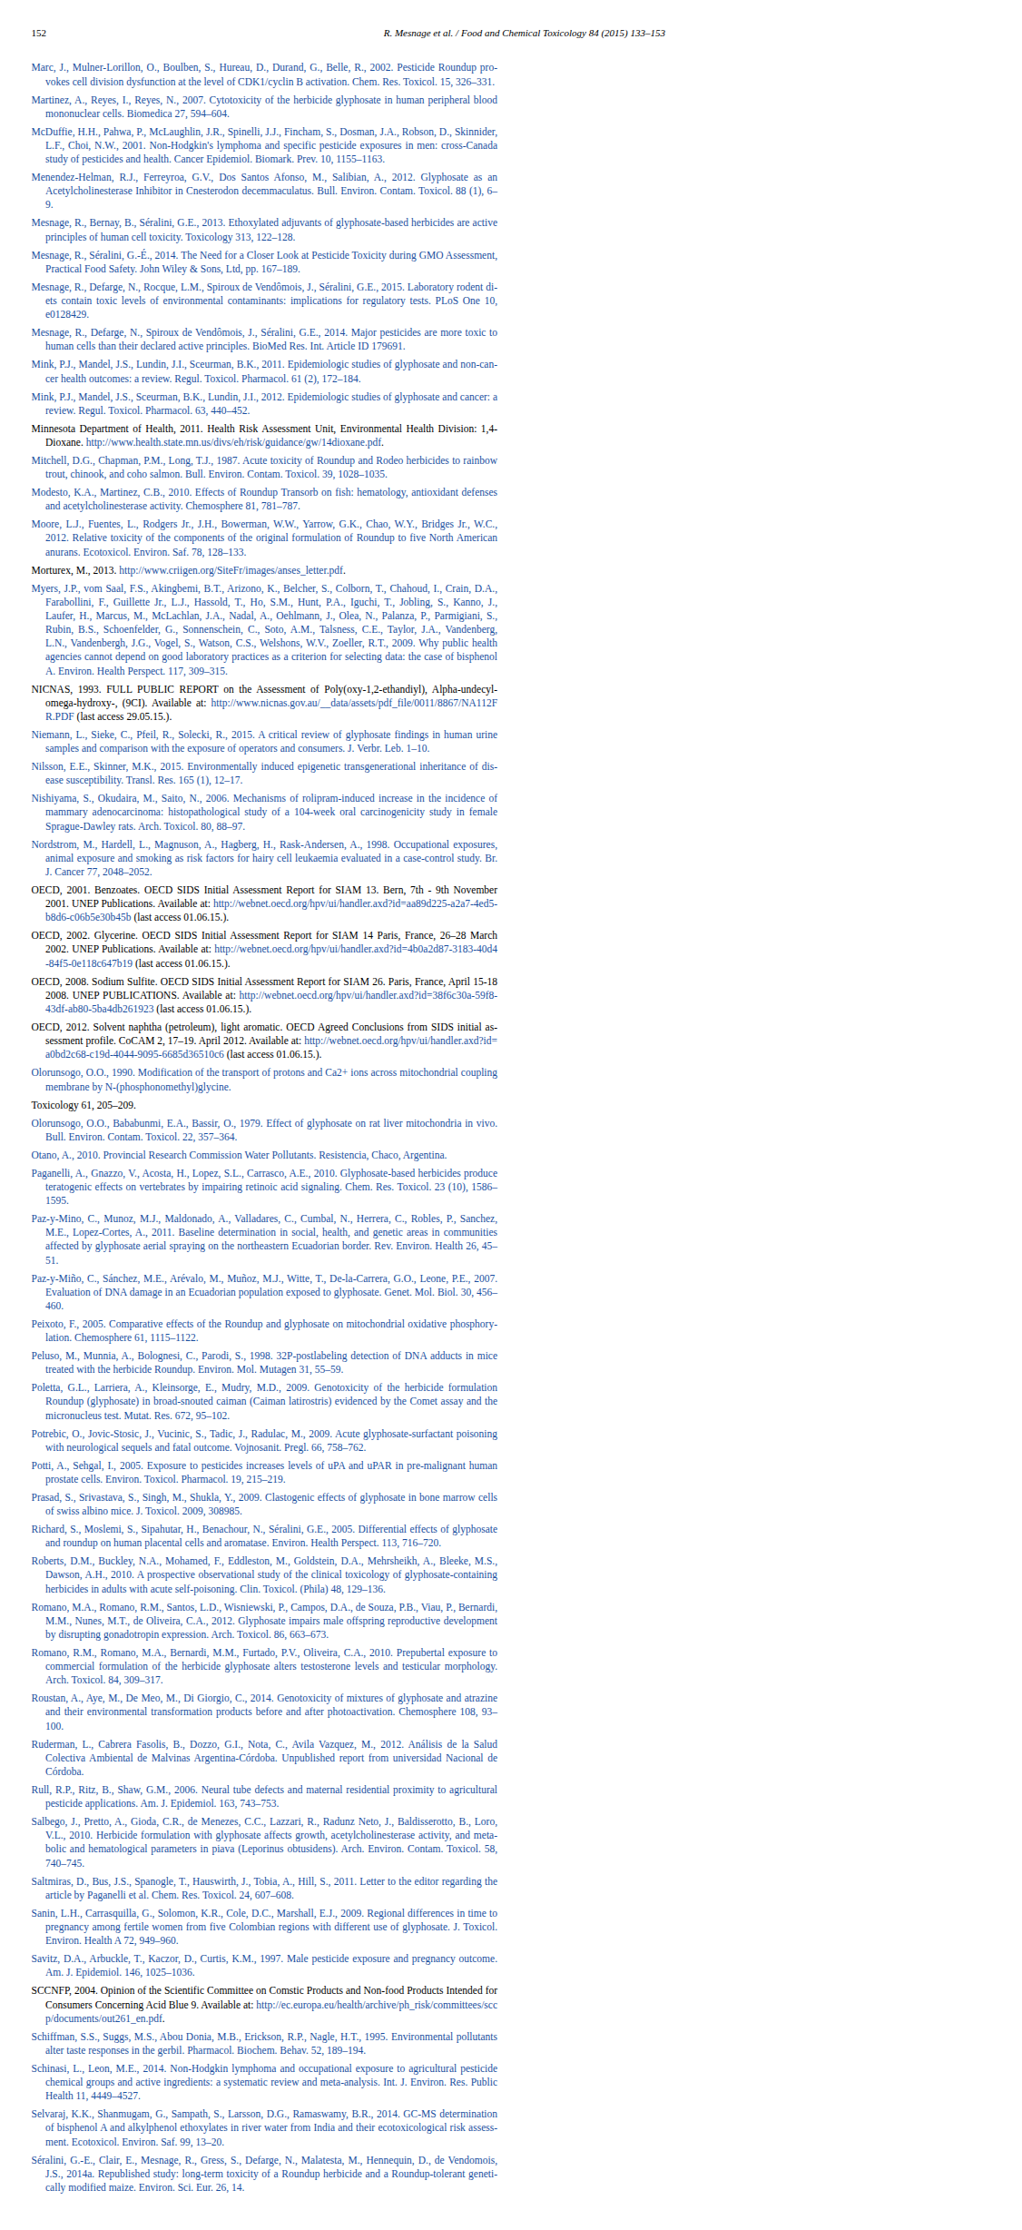152 R. Mesnage et al. / Food and Chemical Toxicology 84 (2015) 133–153
Marc, J., Mulner-Lorillon, O., Boulben, S., Hureau, D., Durand, G., Belle, R., 2002. Pesticide Roundup provokes cell division dysfunction at the level of CDK1/cyclin B activation. Chem. Res. Toxicol. 15, 326–331.
Martinez, A., Reyes, I., Reyes, N., 2007. Cytotoxicity of the herbicide glyphosate in human peripheral blood mononuclear cells. Biomedica 27, 594–604.
McDuffie, H.H., Pahwa, P., McLaughlin, J.R., Spinelli, J.J., Fincham, S., Dosman, J.A., Robson, D., Skinnider, L.F., Choi, N.W., 2001. Non-Hodgkin's lymphoma and specific pesticide exposures in men: cross-Canada study of pesticides and health. Cancer Epidemiol. Biomark. Prev. 10, 1155–1163.
Menendez-Helman, R.J., Ferreyroa, G.V., Dos Santos Afonso, M., Salibian, A., 2012. Glyphosate as an Acetylcholinesterase Inhibitor in Cnesterodon decemmaculatus. Bull. Environ. Contam. Toxicol. 88 (1), 6–9.
Mesnage, R., Bernay, B., Séralini, G.E., 2013. Ethoxylated adjuvants of glyphosate-based herbicides are active principles of human cell toxicity. Toxicology 313, 122–128.
Mesnage, R., Séralini, G.-É., 2014. The Need for a Closer Look at Pesticide Toxicity during GMO Assessment, Practical Food Safety. John Wiley & Sons, Ltd, pp. 167–189.
Mesnage, R., Defarge, N., Rocque, L.M., Spiroux de Vendômois, J., Séralini, G.E., 2015. Laboratory rodent diets contain toxic levels of environmental contaminants: implications for regulatory tests. PLoS One 10, e0128429.
Mesnage, R., Defarge, N., Spiroux de Vendômois, J., Séralini, G.E., 2014. Major pesticides are more toxic to human cells than their declared active principles. BioMed Res. Int. Article ID 179691.
Mink, P.J., Mandel, J.S., Lundin, J.I., Sceurman, B.K., 2011. Epidemiologic studies of glyphosate and non-cancer health outcomes: a review. Regul. Toxicol. Pharmacol. 61 (2), 172–184.
Mink, P.J., Mandel, J.S., Sceurman, B.K., Lundin, J.I., 2012. Epidemiologic studies of glyphosate and cancer: a review. Regul. Toxicol. Pharmacol. 63, 440–452.
Minnesota Department of Health, 2011. Health Risk Assessment Unit, Environmental Health Division: 1,4-Dioxane. http://www.health.state.mn.us/divs/eh/risk/guidance/gw/14dioxane.pdf.
Mitchell, D.G., Chapman, P.M., Long, T.J., 1987. Acute toxicity of Roundup and Rodeo herbicides to rainbow trout, chinook, and coho salmon. Bull. Environ. Contam. Toxicol. 39, 1028–1035.
Modesto, K.A., Martinez, C.B., 2010. Effects of Roundup Transorb on fish: hematology, antioxidant defenses and acetylcholinesterase activity. Chemosphere 81, 781–787.
Moore, L.J., Fuentes, L., Rodgers Jr., J.H., Bowerman, W.W., Yarrow, G.K., Chao, W.Y., Bridges Jr., W.C., 2012. Relative toxicity of the components of the original formulation of Roundup to five North American anurans. Ecotoxicol. Environ. Saf. 78, 128–133.
Morturex, M., 2013. http://www.criigen.org/SiteFr/images/anses_letter.pdf.
Myers, J.P., vom Saal, F.S., Akingbemi, B.T., Arizono, K., Belcher, S., Colborn, T., Chahoud, I., Crain, D.A., Farabollini, F., Guillette Jr., L.J., Hassold, T., Ho, S.M., Hunt, P.A., Iguchi, T., Jobling, S., Kanno, J., Laufer, H., Marcus, M., McLachlan, J.A., Nadal, A., Oehlmann, J., Olea, N., Palanza, P., Parmigiani, S., Rubin, B.S., Schoenfelder, G., Sonnenschein, C., Soto, A.M., Talsness, C.E., Taylor, J.A., Vandenberg, L.N., Vandenbergh, J.G., Vogel, S., Watson, C.S., Welshons, W.V., Zoeller, R.T., 2009. Why public health agencies cannot depend on good laboratory practices as a criterion for selecting data: the case of bisphenol A. Environ. Health Perspect. 117, 309–315.
NICNAS, 1993. FULL PUBLIC REPORT on the Assessment of Poly(oxy-1,2-ethandiyl), Alpha-undecyl-omega-hydroxy-, (9CI). Available at: http://www.nicnas.gov.au/__data/assets/pdf_file/0011/8867/NA112FR.PDF (last access 29.05.15.).
Niemann, L., Sieke, C., Pfeil, R., Solecki, R., 2015. A critical review of glyphosate findings in human urine samples and comparison with the exposure of operators and consumers. J. Verbr. Leb. 1–10.
Nilsson, E.E., Skinner, M.K., 2015. Environmentally induced epigenetic transgenerational inheritance of disease susceptibility. Transl. Res. 165 (1), 12–17.
Nishiyama, S., Okudaira, M., Saito, N., 2006. Mechanisms of rolipram-induced increase in the incidence of mammary adenocarcinoma: histopathological study of a 104-week oral carcinogenicity study in female Sprague-Dawley rats. Arch. Toxicol. 80, 88–97.
Nordstrom, M., Hardell, L., Magnuson, A., Hagberg, H., Rask-Andersen, A., 1998. Occupational exposures, animal exposure and smoking as risk factors for hairy cell leukaemia evaluated in a case-control study. Br. J. Cancer 77, 2048–2052.
OECD, 2001. Benzoates. OECD SIDS Initial Assessment Report for SIAM 13. Bern, 7th - 9th November 2001. UNEP Publications. Available at: http://webnet.oecd.org/hpv/ui/handler.axd?id=aa89d225-a2a7-4ed5-b8d6-c06b5e30b45b (last access 01.06.15.).
OECD, 2002. Glycerine. OECD SIDS Initial Assessment Report for SIAM 14 Paris, France, 26–28 March 2002. UNEP Publications. Available at: http://webnet.oecd.org/hpv/ui/handler.axd?id=4b0a2d87-3183-40d4-84f5-0e118c647b19 (last access 01.06.15.).
OECD, 2008. Sodium Sulfite. OECD SIDS Initial Assessment Report for SIAM 26. Paris, France, April 15-18 2008. UNEP PUBLICATIONS. Available at: http://webnet.oecd.org/hpv/ui/handler.axd?id=38f6c30a-59f8-43df-ab80-5ba4db261923 (last access 01.06.15.).
OECD, 2012. Solvent naphtha (petroleum), light aromatic. OECD Agreed Conclusions from SIDS initial assessment profile. CoCAM 2, 17–19. April 2012. Available at: http://webnet.oecd.org/hpv/ui/handler.axd?id=a0bd2c68-c19d-4044-9095-6685d36510c6 (last access 01.06.15.).
Olorunsogo, O.O., 1990. Modification of the transport of protons and Ca2+ ions across mitochondrial coupling membrane by N-(phosphonomethyl)glycine.
Toxicology 61, 205–209.
Olorunsogo, O.O., Bababunmi, E.A., Bassir, O., 1979. Effect of glyphosate on rat liver mitochondria in vivo. Bull. Environ. Contam. Toxicol. 22, 357–364.
Otano, A., 2010. Provincial Research Commission Water Pollutants. Resistencia, Chaco, Argentina.
Paganelli, A., Gnazzo, V., Acosta, H., Lopez, S.L., Carrasco, A.E., 2010. Glyphosate-based herbicides produce teratogenic effects on vertebrates by impairing retinoic acid signaling. Chem. Res. Toxicol. 23 (10), 1586–1595.
Paz-y-Mino, C., Munoz, M.J., Maldonado, A., Valladares, C., Cumbal, N., Herrera, C., Robles, P., Sanchez, M.E., Lopez-Cortes, A., 2011. Baseline determination in social, health, and genetic areas in communities affected by glyphosate aerial spraying on the northeastern Ecuadorian border. Rev. Environ. Health 26, 45–51.
Paz-y-Miño, C., Sánchez, M.E., Arévalo, M., Muñoz, M.J., Witte, T., De-la-Carrera, G.O., Leone, P.E., 2007. Evaluation of DNA damage in an Ecuadorian population exposed to glyphosate. Genet. Mol. Biol. 30, 456–460.
Peixoto, F., 2005. Comparative effects of the Roundup and glyphosate on mitochondrial oxidative phosphorylation. Chemosphere 61, 1115–1122.
Peluso, M., Munnia, A., Bolognesi, C., Parodi, S., 1998. 32P-postlabeling detection of DNA adducts in mice treated with the herbicide Roundup. Environ. Mol. Mutagen 31, 55–59.
Poletta, G.L., Larriera, A., Kleinsorge, E., Mudry, M.D., 2009. Genotoxicity of the herbicide formulation Roundup (glyphosate) in broad-snouted caiman (Caiman latirostris) evidenced by the Comet assay and the micronucleus test. Mutat. Res. 672, 95–102.
Potrebic, O., Jovic-Stosic, J., Vucinic, S., Tadic, J., Radulac, M., 2009. Acute glyphosate-surfactant poisoning with neurological sequels and fatal outcome. Vojnosanit. Pregl. 66, 758–762.
Potti, A., Sehgal, I., 2005. Exposure to pesticides increases levels of uPA and uPAR in pre-malignant human prostate cells. Environ. Toxicol. Pharmacol. 19, 215–219.
Prasad, S., Srivastava, S., Singh, M., Shukla, Y., 2009. Clastogenic effects of glyphosate in bone marrow cells of swiss albino mice. J. Toxicol. 2009, 308985.
Richard, S., Moslemi, S., Sipahutar, H., Benachour, N., Séralini, G.E., 2005. Differential effects of glyphosate and roundup on human placental cells and aromatase. Environ. Health Perspect. 113, 716–720.
Roberts, D.M., Buckley, N.A., Mohamed, F., Eddleston, M., Goldstein, D.A., Mehrsheikh, A., Bleeke, M.S., Dawson, A.H., 2010. A prospective observational study of the clinical toxicology of glyphosate-containing herbicides in adults with acute self-poisoning. Clin. Toxicol. (Phila) 48, 129–136.
Romano, M.A., Romano, R.M., Santos, L.D., Wisniewski, P., Campos, D.A., de Souza, P.B., Viau, P., Bernardi, M.M., Nunes, M.T., de Oliveira, C.A., 2012. Glyphosate impairs male offspring reproductive development by disrupting gonadotropin expression. Arch. Toxicol. 86, 663–673.
Romano, R.M., Romano, M.A., Bernardi, M.M., Furtado, P.V., Oliveira, C.A., 2010. Prepubertal exposure to commercial formulation of the herbicide glyphosate alters testosterone levels and testicular morphology. Arch. Toxicol. 84, 309–317.
Roustan, A., Aye, M., De Meo, M., Di Giorgio, C., 2014. Genotoxicity of mixtures of glyphosate and atrazine and their environmental transformation products before and after photoactivation. Chemosphere 108, 93–100.
Ruderman, L., Cabrera Fasolis, B., Dozzo, G.I., Nota, C., Avila Vazquez, M., 2012. Análisis de la Salud Colectiva Ambiental de Malvinas Argentina-Córdoba. Unpublished report from universidad Nacional de Córdoba.
Rull, R.P., Ritz, B., Shaw, G.M., 2006. Neural tube defects and maternal residential proximity to agricultural pesticide applications. Am. J. Epidemiol. 163, 743–753.
Salbego, J., Pretto, A., Gioda, C.R., de Menezes, C.C., Lazzari, R., Radunz Neto, J., Baldisserotto, B., Loro, V.L., 2010. Herbicide formulation with glyphosate affects growth, acetylcholinesterase activity, and metabolic and hematological parameters in piava (Leporinus obtusidens). Arch. Environ. Contam. Toxicol. 58, 740–745.
Saltmiras, D., Bus, J.S., Spanogle, T., Hauswirth, J., Tobia, A., Hill, S., 2011. Letter to the editor regarding the article by Paganelli et al. Chem. Res. Toxicol. 24, 607–608.
Sanin, L.H., Carrasquilla, G., Solomon, K.R., Cole, D.C., Marshall, E.J., 2009. Regional differences in time to pregnancy among fertile women from five Colombian regions with different use of glyphosate. J. Toxicol. Environ. Health A 72, 949–960.
Savitz, D.A., Arbuckle, T., Kaczor, D., Curtis, K.M., 1997. Male pesticide exposure and pregnancy outcome. Am. J. Epidemiol. 146, 1025–1036.
SCCNFP, 2004. Opinion of the Scientific Committee on Comstic Products and Non-food Products Intended for Consumers Concerning Acid Blue 9. Available at: http://ec.europa.eu/health/archive/ph_risk/committees/sccp/documents/out261_en.pdf.
Schiffman, S.S., Suggs, M.S., Abou Donia, M.B., Erickson, R.P., Nagle, H.T., 1995. Environmental pollutants alter taste responses in the gerbil. Pharmacol. Biochem. Behav. 52, 189–194.
Schinasi, L., Leon, M.E., 2014. Non-Hodgkin lymphoma and occupational exposure to agricultural pesticide chemical groups and active ingredients: a systematic review and meta-analysis. Int. J. Environ. Res. Public Health 11, 4449–4527.
Selvaraj, K.K., Shanmugam, G., Sampath, S., Larsson, D.G., Ramaswamy, B.R., 2014. GC-MS determination of bisphenol A and alkylphenol ethoxylates in river water from India and their ecotoxicological risk assessment. Ecotoxicol. Environ. Saf. 99, 13–20.
Séralini, G.-E., Clair, E., Mesnage, R., Gress, S., Defarge, N., Malatesta, M., Hennequin, D., de Vendomois, J.S., 2014a. Republished study: long-term toxicity of a Roundup herbicide and a Roundup-tolerant genetically modified maize. Environ. Sci. Eur. 26, 14.